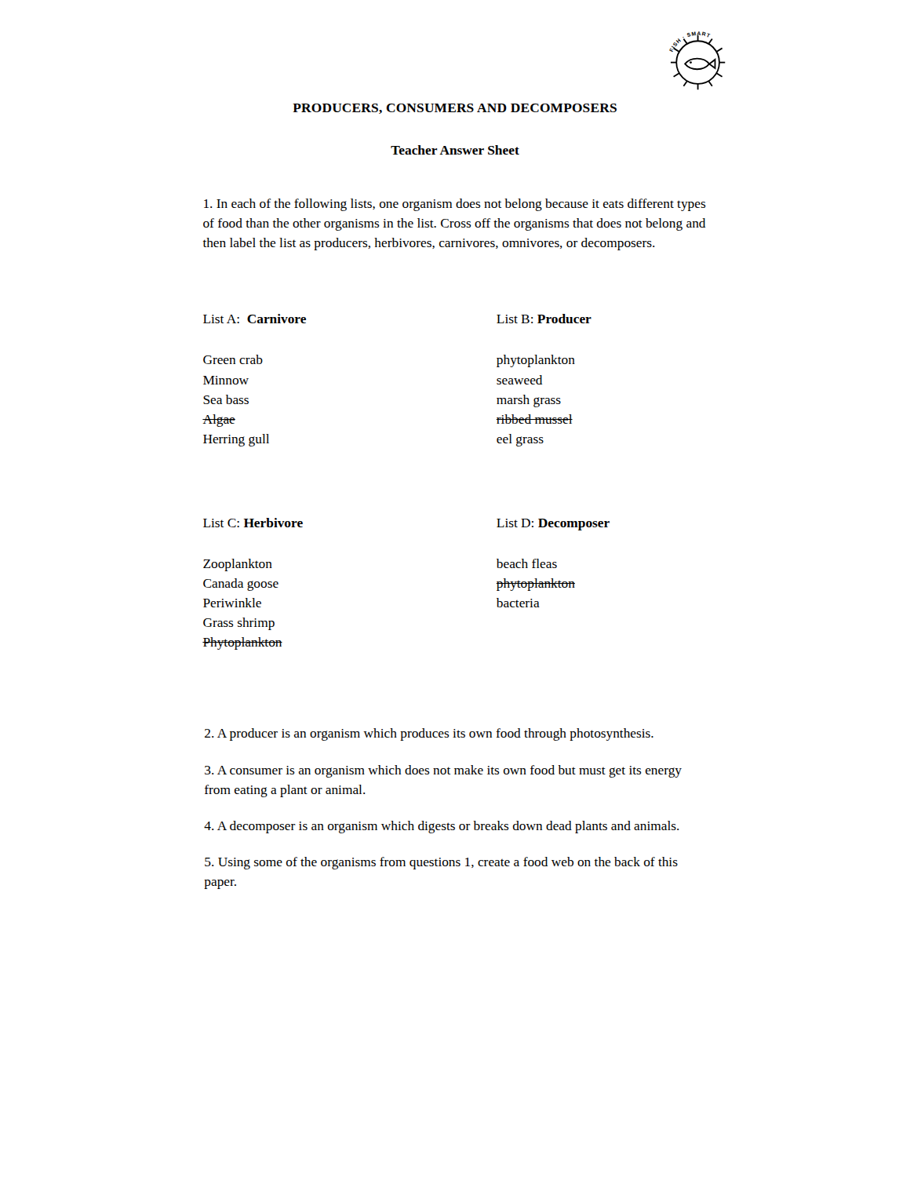FISH · SMART
Producers, Consumers and Decomposers
Teacher Answer Sheet
1. In each of the following lists, one organism does not belong because it eats different types of food than the other organisms in the list. Cross off the organisms that does not belong and then label the list as producers, herbivores, carnivores, omnivores, or decomposers.
| List A: Carnivore Green crab Minnow Sea bass Algae Herring gull | List B: Producer phytoplankton seaweed marsh grass ribbed mussel eel grass |
| List C: Herbivore Zooplankton Canada goose Periwinkle Grass shrimp Phytoplankton | List D: Decomposer beach fleas phytoplankton bacteria |
2. A producer is an organism which produces its own food through photosynthesis.
3. A consumer is an organism which does not make its own food but must get its energy from eating a plant or animal.
4. A decomposer is an organism which digests or breaks down dead plants and animals.
5. Using some of the organisms from questions 1, create a food web on the back of this paper.